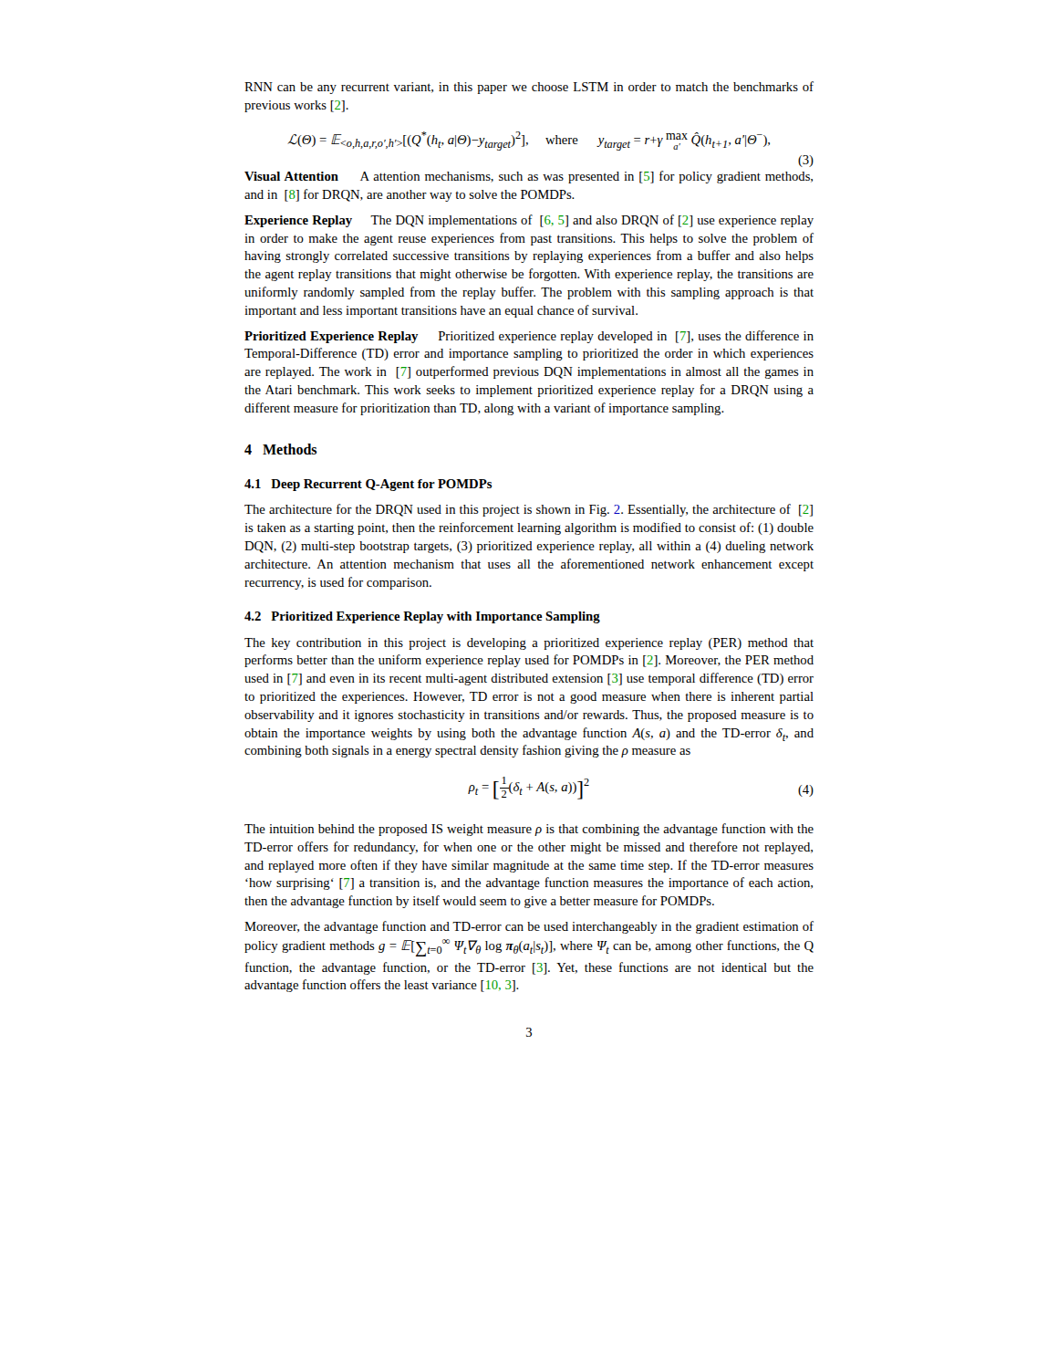RNN can be any recurrent variant, in this paper we choose LSTM in order to match the benchmarks of previous works [2].
ℒ(Θ) = 𝔼<o,h,a,r,o′,h′>[(Q*(ht, a|Θ)−ytarget)2], where ytarget = r+γ max a′ Q̂(ht+1, a′|Θ−), (3)
Visual Attention A attention mechanisms, such as was presented in [5] for policy gradient methods, and in [8] for DRQN, are another way to solve the POMDPs.
Experience Replay The DQN implementations of [6, 5] and also DRQN of [2] use experience replay in order to make the agent reuse experiences from past transitions. This helps to solve the problem of having strongly correlated successive transitions by replaying experiences from a buffer and also helps the agent replay transitions that might otherwise be forgotten. With experience replay, the transitions are uniformly randomly sampled from the replay buffer. The problem with this sampling approach is that important and less important transitions have an equal chance of survival.
Prioritized Experience Replay Prioritized experience replay developed in [7], uses the difference in Temporal-Difference (TD) error and importance sampling to prioritized the order in which experiences are replayed. The work in [7] outperformed previous DQN implementations in almost all the games in the Atari benchmark. This work seeks to implement prioritized experience replay for a DRQN using a different measure for prioritization than TD, along with a variant of importance sampling.
4 Methods
4.1 Deep Recurrent Q-Agent for POMDPs
The architecture for the DRQN used in this project is shown in Fig. 2. Essentially, the architecture of [2] is taken as a starting point, then the reinforcement learning algorithm is modified to consist of: (1) double DQN, (2) multi-step bootstrap targets, (3) prioritized experience replay, all within a (4) dueling network architecture. An attention mechanism that uses all the aforementioned network enhancement except recurrency, is used for comparison.
4.2 Prioritized Experience Replay with Importance Sampling
The key contribution in this project is developing a prioritized experience replay (PER) method that performs better than the uniform experience replay used for POMDPs in [2]. Moreover, the PER method used in [7] and even in its recent multi-agent distributed extension [3] use temporal difference (TD) error to prioritized the experiences. However, TD error is not a good measure when there is inherent partial observability and it ignores stochasticity in transitions and/or rewards. Thus, the proposed measure is to obtain the importance weights by using both the advantage function A(s, a) and the TD-error δt, and combining both signals in a energy spectral density fashion giving the ρ measure as
ρt = [12(δt + A(s, a))]2 (4)
The intuition behind the proposed IS weight measure ρ is that combining the advantage function with the TD-error offers for redundancy, for when one or the other might be missed and therefore not replayed, and replayed more often if they have similar magnitude at the same time step. If the TD-error measures ‘how surprising‘ [7] a transition is, and the advantage function measures the importance of each action, then the advantage function by itself would seem to give a better measure for POMDPs.
Moreover, the advantage function and TD-error can be used interchangeably in the gradient estimation of policy gradient methods g = 𝔼[∑t=0∞ Ψt∇θ log πθ(at|st)], where Ψt can be, among other functions, the Q function, the advantage function, or the TD-error [3]. Yet, these functions are not identical but the advantage function offers the least variance [10, 3].
3